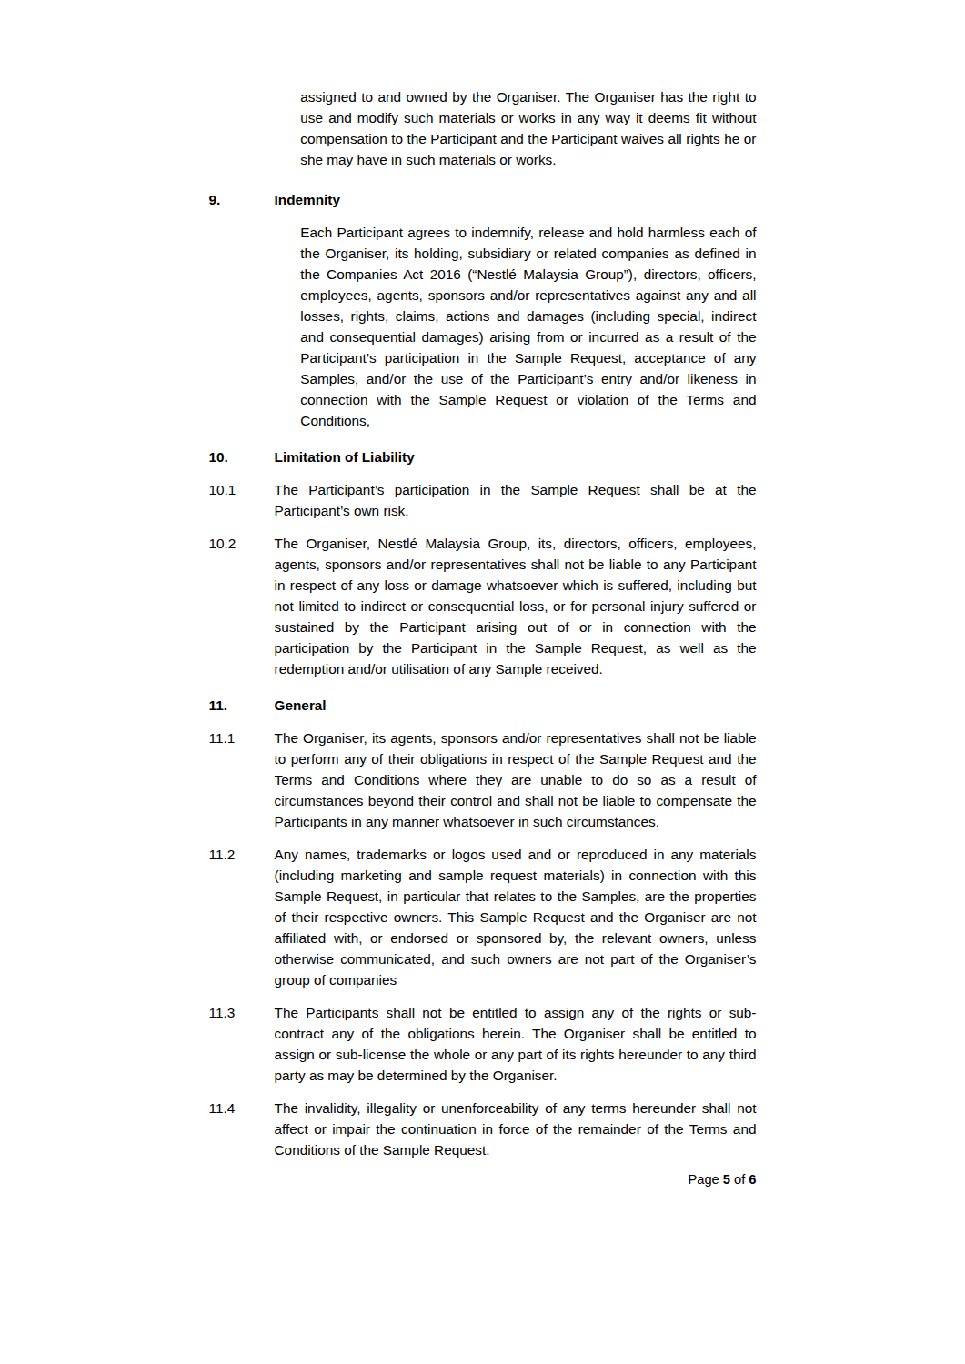assigned to and owned by the Organiser. The Organiser has the right to use and modify such materials or works in any way it deems fit without compensation to the Participant and the Participant waives all rights he or she may have in such materials or works.
9. Indemnity
Each Participant agrees to indemnify, release and hold harmless each of the Organiser, its holding, subsidiary or related companies as defined in the Companies Act 2016 (“Nestlé Malaysia Group”), directors, officers, employees, agents, sponsors and/or representatives against any and all losses, rights, claims, actions and damages (including special, indirect and consequential damages) arising from or incurred as a result of the Participant’s participation in the Sample Request, acceptance of any Samples, and/or the use of the Participant’s entry and/or likeness in connection with the Sample Request or violation of the Terms and Conditions,
10. Limitation of Liability
10.1 The Participant’s participation in the Sample Request shall be at the Participant’s own risk.
10.2 The Organiser, Nestlé Malaysia Group, its, directors, officers, employees, agents, sponsors and/or representatives shall not be liable to any Participant in respect of any loss or damage whatsoever which is suffered, including but not limited to indirect or consequential loss, or for personal injury suffered or sustained by the Participant arising out of or in connection with the participation by the Participant in the Sample Request, as well as the redemption and/or utilisation of any Sample received.
11. General
11.1 The Organiser, its agents, sponsors and/or representatives shall not be liable to perform any of their obligations in respect of the Sample Request and the Terms and Conditions where they are unable to do so as a result of circumstances beyond their control and shall not be liable to compensate the Participants in any manner whatsoever in such circumstances.
11.2 Any names, trademarks or logos used and or reproduced in any materials (including marketing and sample request materials) in connection with this Sample Request, in particular that relates to the Samples, are the properties of their respective owners. This Sample Request and the Organiser are not affiliated with, or endorsed or sponsored by, the relevant owners, unless otherwise communicated, and such owners are not part of the Organiser’s group of companies
11.3 The Participants shall not be entitled to assign any of the rights or sub-contract any of the obligations herein. The Organiser shall be entitled to assign or sub-license the whole or any part of its rights hereunder to any third party as may be determined by the Organiser.
11.4 The invalidity, illegality or unenforceability of any terms hereunder shall not affect or impair the continuation in force of the remainder of the Terms and Conditions of the Sample Request.
Page 5 of 6